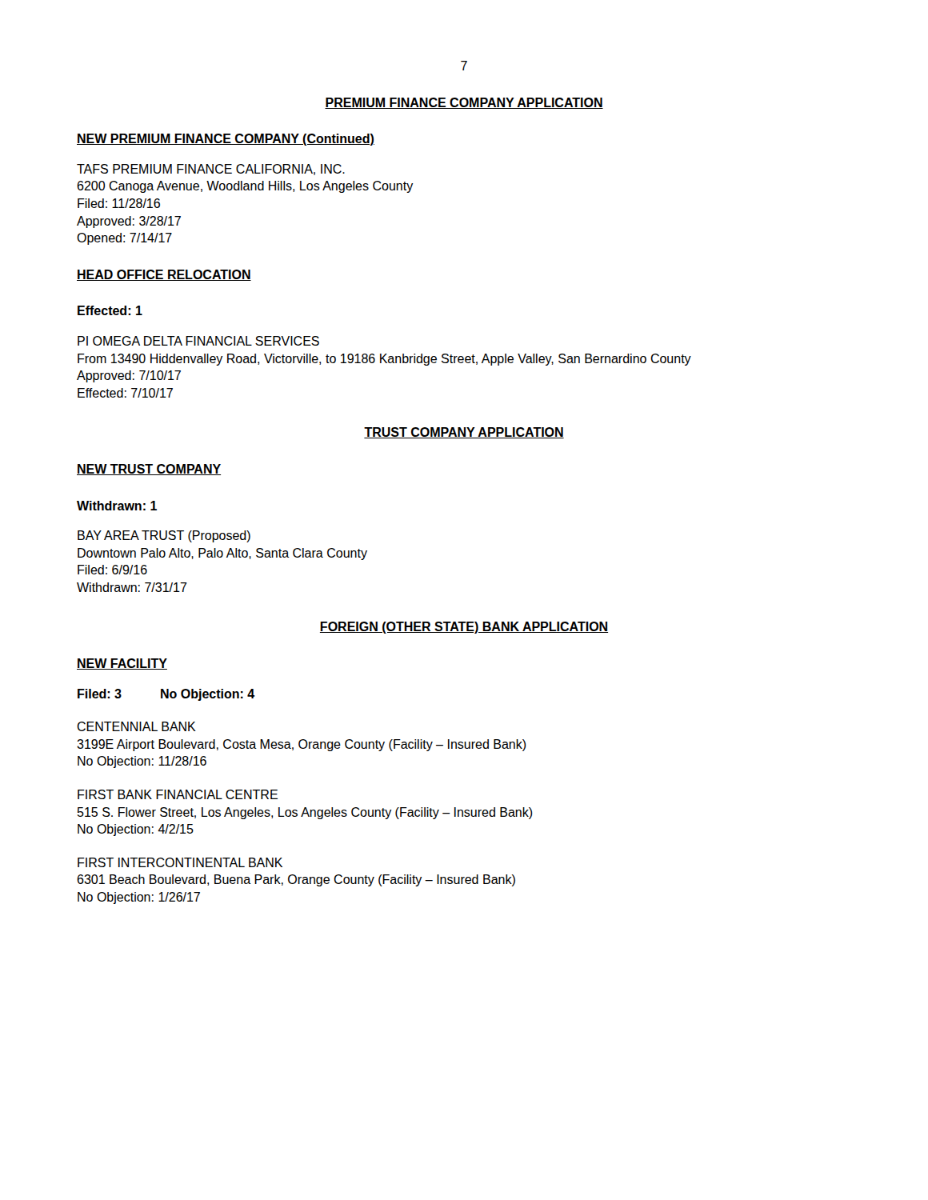7
PREMIUM FINANCE COMPANY APPLICATION
NEW PREMIUM FINANCE COMPANY (Continued)
TAFS PREMIUM FINANCE CALIFORNIA, INC.
6200 Canoga Avenue, Woodland Hills, Los Angeles County
Filed: 11/28/16
Approved: 3/28/17
Opened: 7/14/17
HEAD OFFICE RELOCATION
Effected: 1
PI OMEGA DELTA FINANCIAL SERVICES
From 13490 Hiddenvalley Road, Victorville, to 19186 Kanbridge Street, Apple Valley, San Bernardino County
Approved: 7/10/17
Effected: 7/10/17
TRUST COMPANY APPLICATION
NEW TRUST COMPANY
Withdrawn: 1
BAY AREA TRUST (Proposed)
Downtown Palo Alto, Palo Alto, Santa Clara County
Filed: 6/9/16
Withdrawn: 7/31/17
FOREIGN (OTHER STATE) BANK APPLICATION
NEW FACILITY
Filed: 3 No Objection: 4
CENTENNIAL BANK
3199E Airport Boulevard, Costa Mesa, Orange County (Facility – Insured Bank)
No Objection: 11/28/16
FIRST BANK FINANCIAL CENTRE
515 S. Flower Street, Los Angeles, Los Angeles County (Facility – Insured Bank)
No Objection: 4/2/15
FIRST INTERCONTINENTAL BANK
6301 Beach Boulevard, Buena Park, Orange County (Facility – Insured Bank)
No Objection: 1/26/17